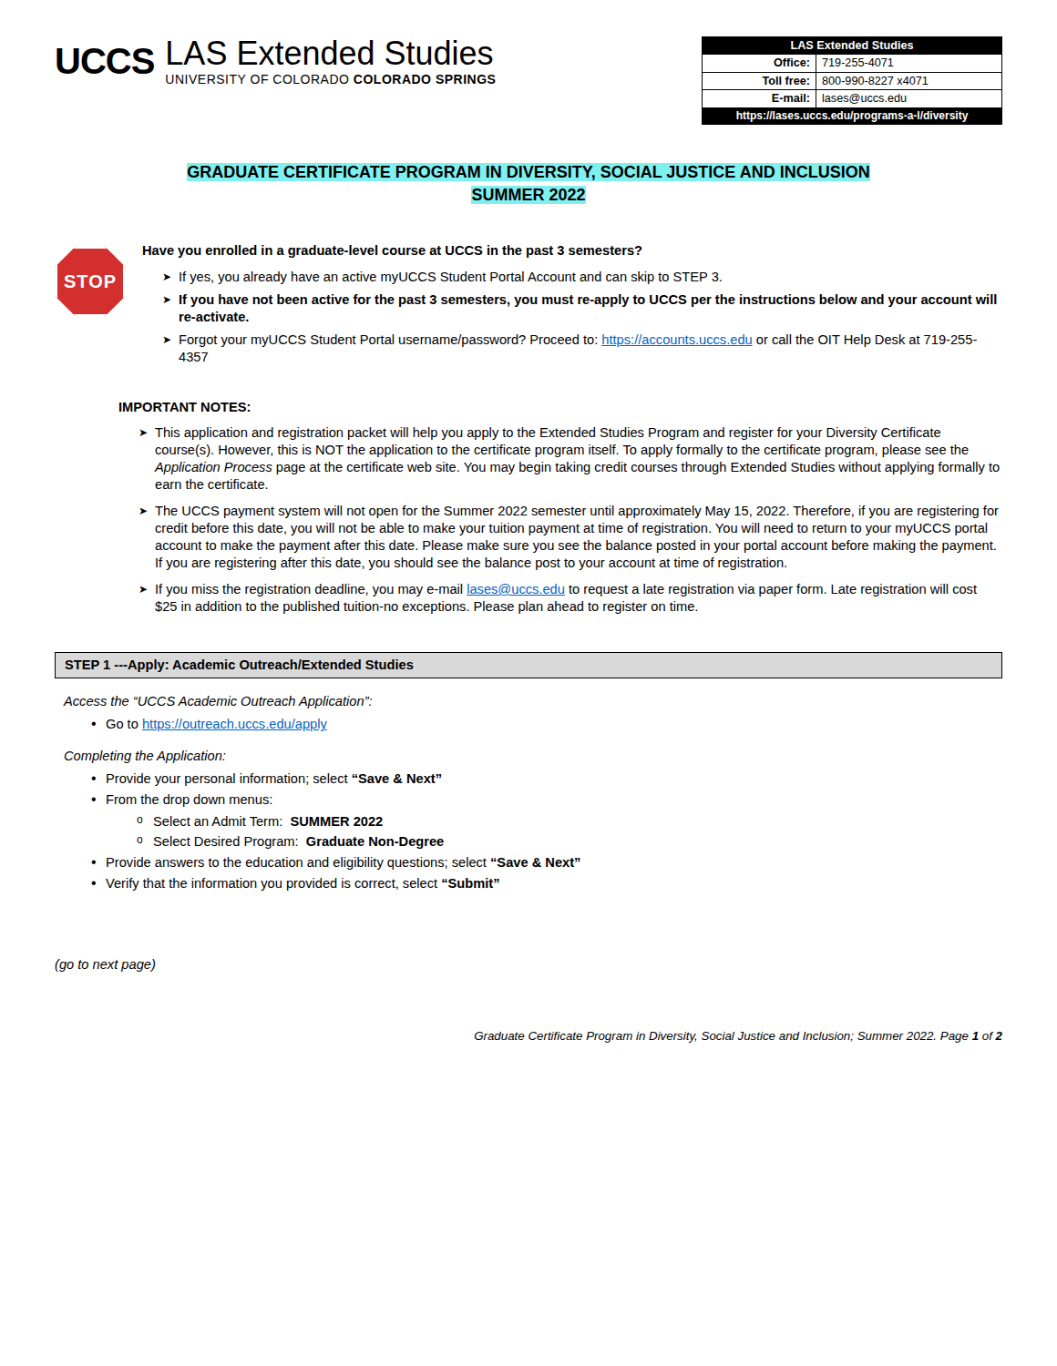UCCS
LAS Extended Studies
UNIVERSITY OF COLORADO COLORADO SPRINGS
| LAS Extended Studies |
| Office: | 719-255-4071 |
| Toll free: | 800-990-8227 x4071 |
| E-mail: | lases@uccs.edu |
| https://lases.uccs.edu/programs-a-l/diversity |
GRADUATE CERTIFICATE PROGRAM IN DIVERSITY, SOCIAL JUSTICE AND INCLUSION
SUMMER 2022
STOP
Have you enrolled in a graduate-level course at UCCS in the past 3 semesters?
If yes, you already have an active myUCCS Student Portal Account and can skip to STEP 3.
If you have not been active for the past 3 semesters, you must re-apply to UCCS per the instructions below and your account will re-activate.
Forgot your myUCCS Student Portal username/password? Proceed to: https://accounts.uccs.edu or call the OIT Help Desk at 719-255-4357
IMPORTANT NOTES:
This application and registration packet will help you apply to the Extended Studies Program and register for your Diversity Certificate course(s). However, this is NOT the application to the certificate program itself. To apply formally to the certificate program, please see the Application Process page at the certificate web site. You may begin taking credit courses through Extended Studies without applying formally to earn the certificate.
The UCCS payment system will not open for the Summer 2022 semester until approximately May 15, 2022. Therefore, if you are registering for credit before this date, you will not be able to make your tuition payment at time of registration. You will need to return to your myUCCS portal account to make the payment after this date. Please make sure you see the balance posted in your portal account before making the payment. If you are registering after this date, you should see the balance post to your account at time of registration.
If you miss the registration deadline, you may e-mail lases@uccs.edu to request a late registration via paper form. Late registration will cost $25 in addition to the published tuition-no exceptions. Please plan ahead to register on time.
STEP 1 ---Apply: Academic Outreach/Extended Studies
Access the “UCCS Academic Outreach Application”:
Go to https://outreach.uccs.edu/apply
Completing the Application:
Provide your personal information; select “Save & Next”
From the drop down menus:
Select an Admit Term: SUMMER 2022
Select Desired Program: Graduate Non-Degree
Provide answers to the education and eligibility questions; select “Save & Next”
Verify that the information you provided is correct, select “Submit”
(go to next page)
Graduate Certificate Program in Diversity, Social Justice and Inclusion; Summer 2022. Page 1 of 2